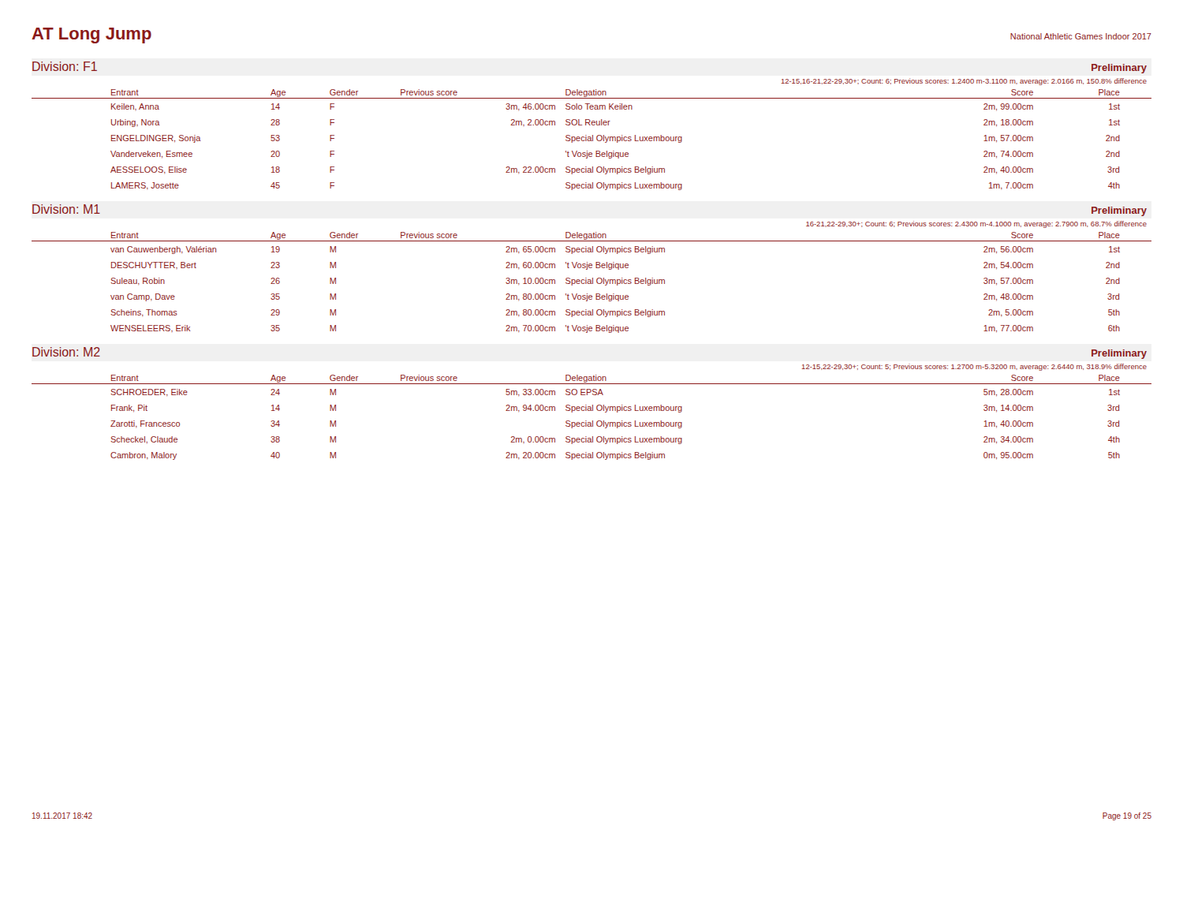AT Long Jump
National Athletic Games Indoor 2017
Division: F1
Preliminary
12-15,16-21,22-29,30+; Count: 6; Previous scores: 1.2400 m-3.1100 m, average: 2.0166 m, 150.8% difference
| Entrant | Age | Gender | Previous score | Delegation | Score | Place |
| --- | --- | --- | --- | --- | --- | --- |
| Keilen, Anna | 14 | F | 3m, 46.00cm | Solo Team Keilen | 2m, 99.00cm | 1st |
| Urbing, Nora | 28 | F | 2m, 2.00cm | SOL Reuler | 2m, 18.00cm | 1st |
| ENGELDINGER, Sonja | 53 | F | | Special Olympics Luxembourg | 1m, 57.00cm | 2nd |
| Vanderveken, Esmee | 20 | F | | 't Vosje Belgique | 2m, 74.00cm | 2nd |
| AESSELOOS, Elise | 18 | F | 2m, 22.00cm | Special Olympics Belgium | 2m, 40.00cm | 3rd |
| LAMERS, Josette | 45 | F | | Special Olympics Luxembourg | 1m, 7.00cm | 4th |
Division: M1
Preliminary
16-21,22-29,30+; Count: 6; Previous scores: 2.4300 m-4.1000 m, average: 2.7900 m, 68.7% difference
| Entrant | Age | Gender | Previous score | Delegation | Score | Place |
| --- | --- | --- | --- | --- | --- | --- |
| van Cauwenbergh, Valérian | 19 | M | 2m, 65.00cm | Special Olympics Belgium | 2m, 56.00cm | 1st |
| DESCHUYTTER, Bert | 23 | M | 2m, 60.00cm | 't Vosje Belgique | 2m, 54.00cm | 2nd |
| Suleau, Robin | 26 | M | 3m, 10.00cm | Special Olympics Belgium | 3m, 57.00cm | 2nd |
| van Camp, Dave | 35 | M | 2m, 80.00cm | 't Vosje Belgique | 2m, 48.00cm | 3rd |
| Scheins, Thomas | 29 | M | 2m, 80.00cm | Special Olympics Belgium | 2m, 5.00cm | 5th |
| WENSELEERS, Erik | 35 | M | 2m, 70.00cm | 't Vosje Belgique | 1m, 77.00cm | 6th |
Division: M2
Preliminary
12-15,22-29,30+; Count: 5; Previous scores: 1.2700 m-5.3200 m, average: 2.6440 m, 318.9% difference
| Entrant | Age | Gender | Previous score | Delegation | Score | Place |
| --- | --- | --- | --- | --- | --- | --- |
| SCHROEDER, Eike | 24 | M | 5m, 33.00cm | SO EPSA | 5m, 28.00cm | 1st |
| Frank, Pit | 14 | M | 2m, 94.00cm | Special Olympics Luxembourg | 3m, 14.00cm | 3rd |
| Zarotti, Francesco | 34 | M | | Special Olympics Luxembourg | 1m, 40.00cm | 3rd |
| Scheckel, Claude | 38 | M | 2m, 0.00cm | Special Olympics Luxembourg | 2m, 34.00cm | 4th |
| Cambron, Malory | 40 | M | 2m, 20.00cm | Special Olympics Belgium | 0m, 95.00cm | 5th |
19.11.2017 18:42
Page 19 of 25